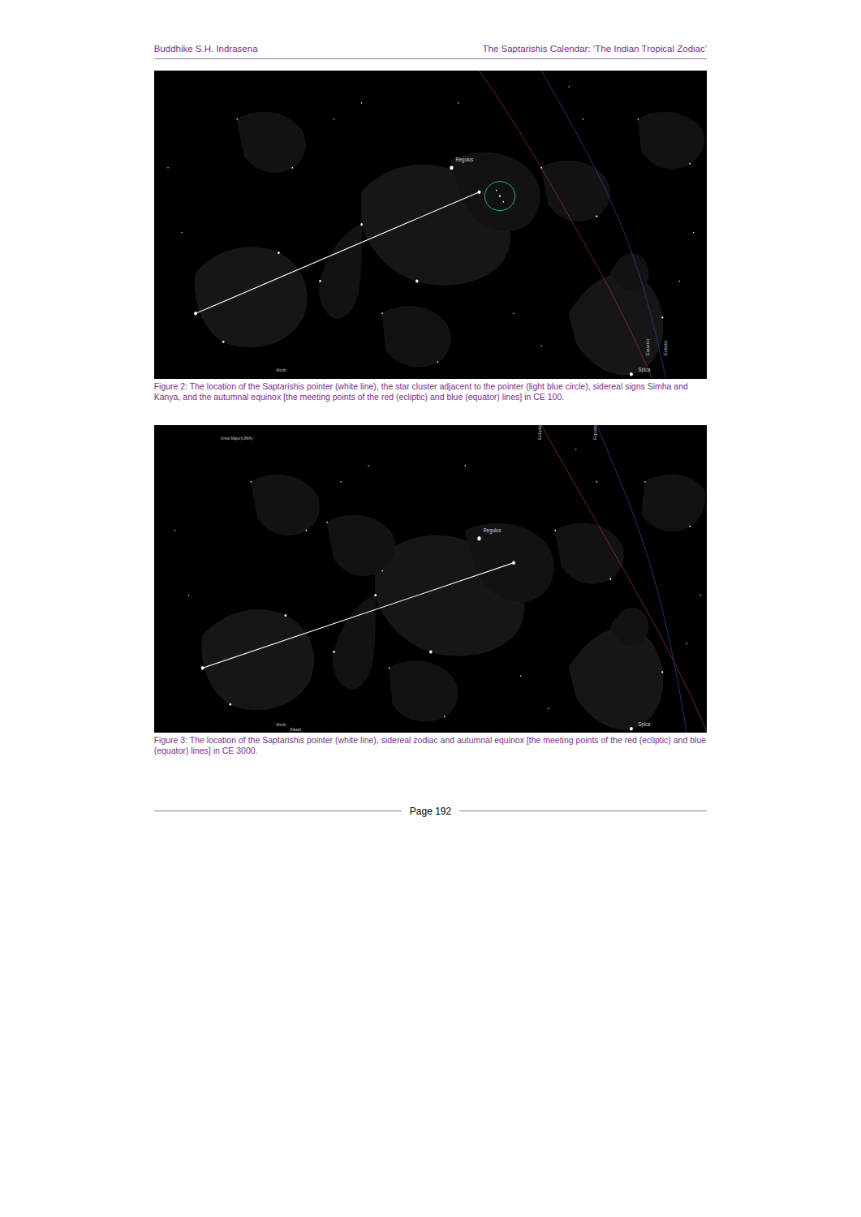Buddhike S.H. Indrasena
The Saptarishis Calendar: ‘The Indian Tropical Zodiac’
Regulus Spica Alioth Equator Ecliptic
Figure 2: The location of the Saptarishis pointer (white line), the star cluster adjacent to the pointer (light blue circle), sidereal signs Simha and Kanya, and the autumnal equinox [the meeting points of the red (ecliptic) and blue (equator) lines] in CE 100.
Regulus Spica Alioth Alkaid Ursa Major(UMA) Ecliptic Equator
Figure 3: The location of the Saptarishis pointer (white line), sidereal zodiac and autumnal equinox [the meeting points of the red (ecliptic) and blue (equator) lines] in CE 3000.
Page 192